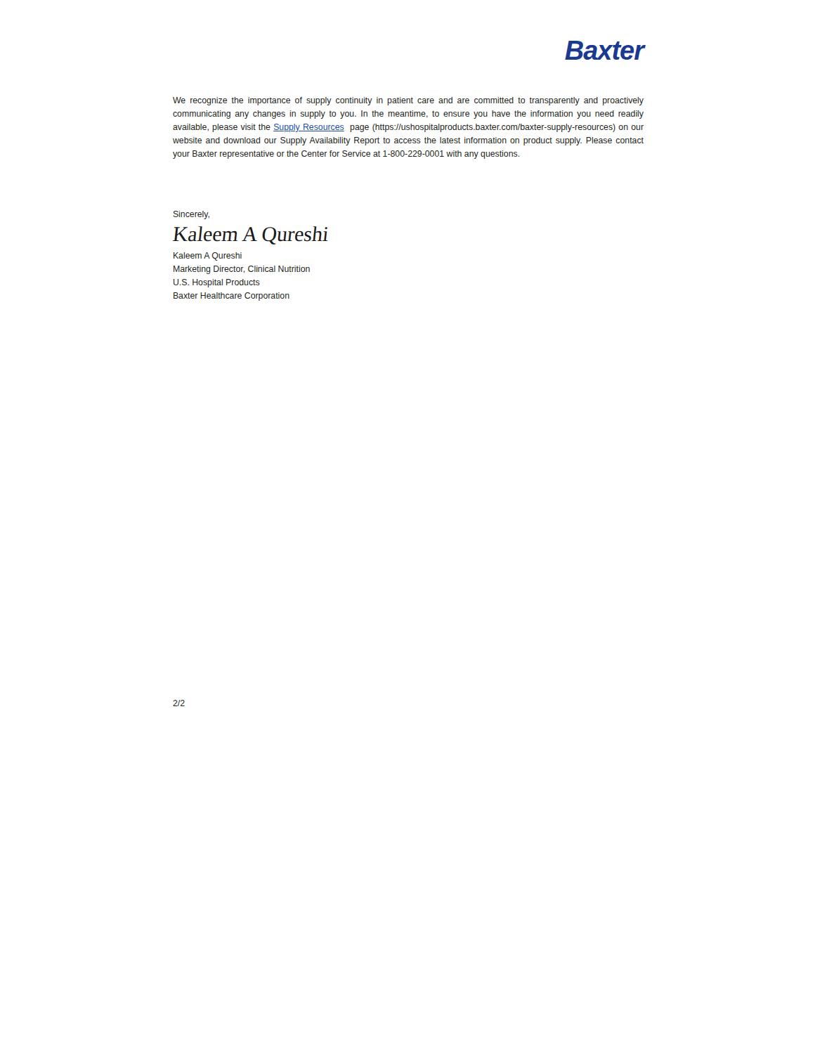Baxter
We recognize the importance of supply continuity in patient care and are committed to transparently and proactively communicating any changes in supply to you. In the meantime, to ensure you have the information you need readily available, please visit the Supply Resources page (https://ushospitalproducts.baxter.com/baxter-supply-resources) on our website and download our Supply Availability Report to access the latest information on product supply. Please contact your Baxter representative or the Center for Service at 1-800-229-0001 with any questions.
Sincerely,
Kaleem A Qureshi
Kaleem A Qureshi
Marketing Director, Clinical Nutrition
U.S. Hospital Products
Baxter Healthcare Corporation
2/2